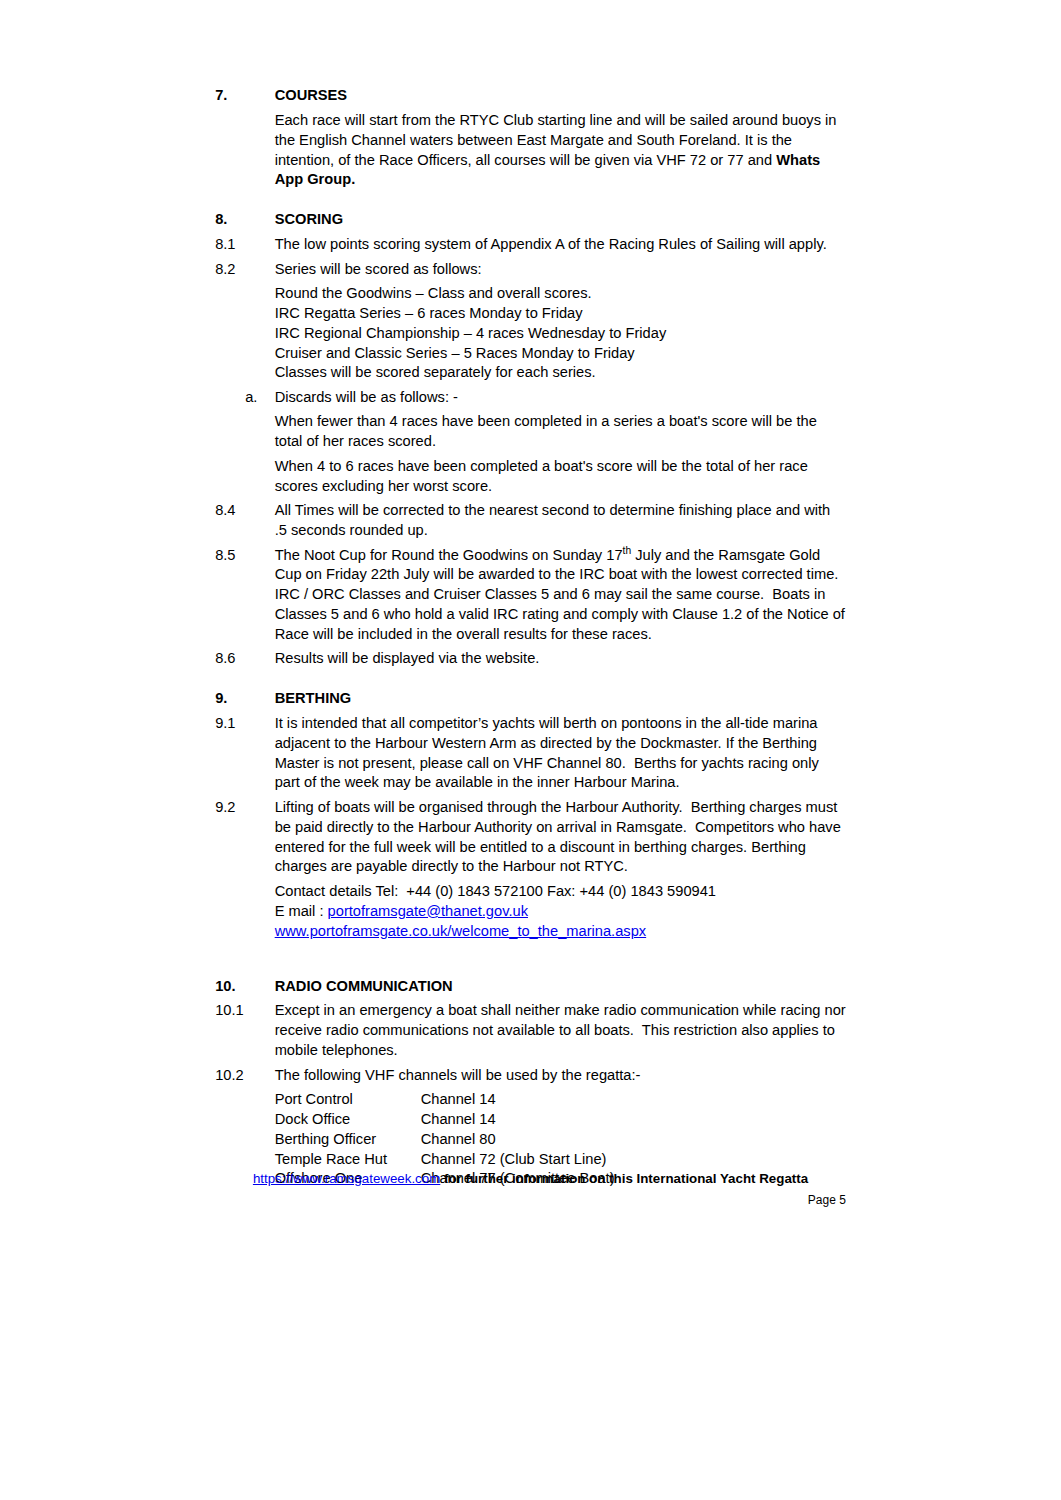7.
COURSES
Each race will start from the RTYC Club starting line and will be sailed around buoys in the English Channel waters between East Margate and South Foreland. It is the intention, of the Race Officers, all courses will be given via VHF 72 or 77 and Whats App Group.
8.
SCORING
8.1
The low points scoring system of Appendix A of the Racing Rules of Sailing will apply.
8.2
Series will be scored as follows:
Round the Goodwins – Class and overall scores.
IRC Regatta Series – 6 races Monday to Friday
IRC Regional Championship – 4 races Wednesday to Friday
Cruiser and Classic Series – 5 Races Monday to Friday
Classes will be scored separately for each series.
a.
Discards will be as follows: -
When fewer than 4 races have been completed in a series a boat's score will be the total of her races scored.
When 4 to 6 races have been completed a boat's score will be the total of her race scores excluding her worst score.
8.4
All Times will be corrected to the nearest second to determine finishing place and with .5 seconds rounded up.
8.5
The Noot Cup for Round the Goodwins on Sunday 17th July and the Ramsgate Gold Cup on Friday 22th July will be awarded to the IRC boat with the lowest corrected time. IRC / ORC Classes and Cruiser Classes 5 and 6 may sail the same course. Boats in Classes 5 and 6 who hold a valid IRC rating and comply with Clause 1.2 of the Notice of Race will be included in the overall results for these races.
8.6
Results will be displayed via the website.
9.
BERTHING
9.1
It is intended that all competitor’s yachts will berth on pontoons in the all-tide marina adjacent to the Harbour Western Arm as directed by the Dockmaster. If the Berthing Master is not present, please call on VHF Channel 80. Berths for yachts racing only part of the week may be available in the inner Harbour Marina.
9.2
Lifting of boats will be organised through the Harbour Authority. Berthing charges must be paid directly to the Harbour Authority on arrival in Ramsgate. Competitors who have entered for the full week will be entitled to a discount in berthing charges. Berthing charges are payable directly to the Harbour not RTYC.
Contact details Tel: +44 (0) 1843 572100 Fax: +44 (0) 1843 590941
E mail : portoframsgate@thanet.gov.uk
www.portoframsgate.co.uk/welcome_to_the_marina.aspx
10.
RADIO COMMUNICATION
10.1
Except in an emergency a boat shall neither make radio communication while racing nor receive radio communications not available to all boats. This restriction also applies to mobile telephones.
10.2
The following VHF channels will be used by the regatta:-
| Port Control | Channel 14 |
| Dock Office | Channel 14 |
| Berthing Officer | Channel 80 |
| Temple Race Hut | Channel 72 (Club Start Line) |
| Offshore One | Channel 77 (Committee Boat) |
https://www.ramsgateweek.com for further information on this International Yacht Regatta
Page 5